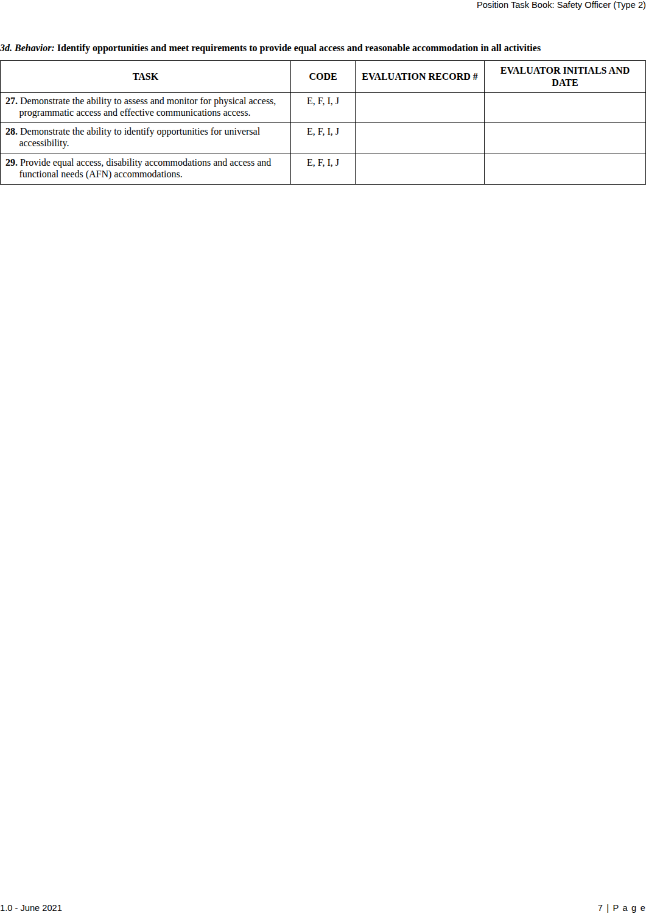Position Task Book: Safety Officer (Type 2)
3d. Behavior: Identify opportunities and meet requirements to provide equal access and reasonable accommodation in all activities
| TASK | CODE | EVALUATION RECORD # | EVALUATOR INITIALS AND DATE |
| --- | --- | --- | --- |
| 27. Demonstrate the ability to assess and monitor for physical access, programmatic access and effective communications access. | E, F, I, J | | |
| 28. Demonstrate the ability to identify opportunities for universal accessibility. | E, F, I, J | | |
| 29. Provide equal access, disability accommodations and access and functional needs (AFN) accommodations. | E, F, I, J | | |
1.0 - June 2021 7 | P a g e